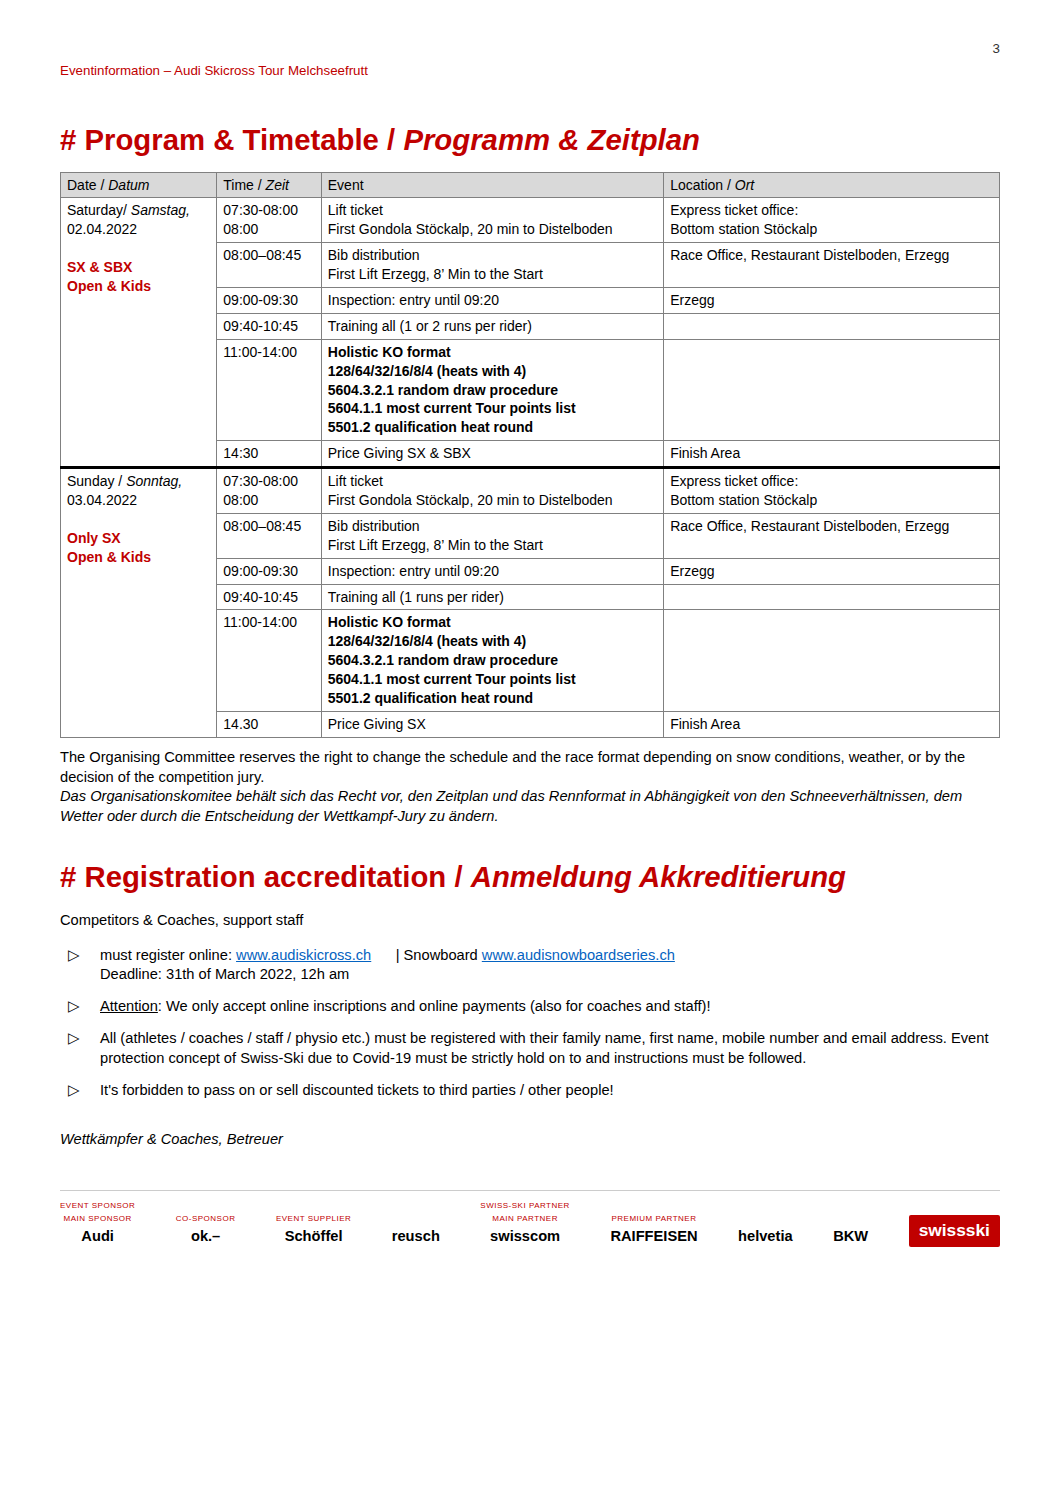3
Eventinformation – Audi Skicross Tour Melchseefrutt
# Program & Timetable / Programm & Zeitplan
| Date / Datum | Time / Zeit | Event | Location / Ort |
| --- | --- | --- | --- |
| Saturday/ Samstag, 02.04.2022 SX & SBX Open & Kids | 07:30-08:00 08:00 | Lift ticket First Gondola Stöckalp, 20 min to Distelboden | Express ticket office: Bottom station Stöckalp |
| 08:00–08:45 | Bib distribution First Lift Erzegg, 8’ Min to the Start | Race Office, Restaurant Distelboden, Erzegg |
| 09:00-09:30 | Inspection: entry until 09:20 | Erzegg |
| 09:40-10:45 | Training all (1 or 2 runs per rider) | |
| 11:00-14:00 | Holistic KO format 128/64/32/16/8/4 (heats with 4) 5604.3.2.1 random draw procedure 5604.1.1 most current Tour points list 5501.2 qualification heat round | |
| 14:30 | Price Giving SX & SBX | Finish Area |
| Sunday / Sonntag, 03.04.2022 Only SX Open & Kids | 07:30-08:00 08:00 | Lift ticket First Gondola Stöckalp, 20 min to Distelboden | Express ticket office: Bottom station Stöckalp |
| 08:00–08:45 | Bib distribution First Lift Erzegg, 8’ Min to the Start | Race Office, Restaurant Distelboden, Erzegg |
| 09:00-09:30 | Inspection: entry until 09:20 | Erzegg |
| 09:40-10:45 | Training all (1 runs per rider) | |
| 11:00-14:00 | Holistic KO format 128/64/32/16/8/4 (heats with 4) 5604.3.2.1 random draw procedure 5604.1.1 most current Tour points list 5501.2 qualification heat round | |
| 14.30 | Price Giving SX | Finish Area |
The Organising Committee reserves the right to change the schedule and the race format depending on snow conditions, weather, or by the decision of the competition jury.
Das Organisationskomitee behält sich das Recht vor, den Zeitplan und das Rennformat in Abhängigkeit von den Schneeverhältnissen, dem Wetter oder durch die Entscheidung der Wettkampf-Jury zu ändern.
# Registration accreditation / Anmeldung Akkreditierung
Competitors & Coaches, support staff
must register online: www.audiskicross.ch | Snowboard www.audisnowboardseries.ch
Deadline: 31th of March 2022, 12h am
Attention: We only accept online inscriptions and online payments (also for coaches and staff)!
All (athletes / coaches / staff / physio etc.) must be registered with their family name, first name, mobile number and email address. Event protection concept of Swiss-Ski due to Covid-19 must be strictly hold on to and instructions must be followed.
It's forbidden to pass on or sell discounted tickets to third parties / other people!
Wettkämpfer & Coaches, Betreuer
EVENT SPONSOR
MAIN SPONSOR
Audi
CO-SPONSOR
ok.–
EVENT SUPPLIER
Schöffel
reusch
SWISS-SKI PARTNER
MAIN PARTNER
swisscom
PREMIUM PARTNER
RAIFFEISEN
helvetia
BKW
swissski